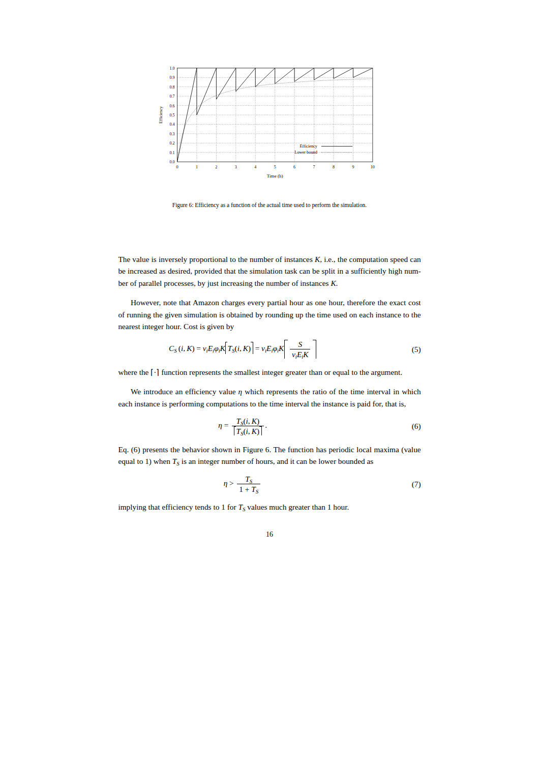1.0 0.9 0.8 0.7 0.6 0.5 0.4 0.3 0.2 0.1 0.0 0 1 2 3 4 5 6 7 8 9 10 Time (h) Efficiency Efficiency Lower bound
Figure 6: Efficiency as a function of the actual time used to perform the simulation.
The value is inversely proportional to the number of instances K, i.e., the computation speed can be increased as desired, provided that the simulation task can be split in a sufficiently high number of parallel processes, by just increasing the number of instances K.
However, note that Amazon charges every partial hour as one hour, therefore the exact cost of running the given simulation is obtained by rounding up the time used on each instance to the nearest integer hour. Cost is given by
CS (i, K) = νiEiφiK TS(i, K) = νiEiφiK SνiEiK
(5)
where the ⌈·⌉ function represents the smallest integer greater than or equal to the argument.
We introduce an efficiency value η which represents the ratio of the time interval in which each instance is performing computations to the time interval the instance is paid for, that is,
η = TS(i, K) TS(i, K).
(6)
Eq. (6) presents the behavior shown in Figure 6. The function has periodic local maxima (value equal to 1) when TS is an integer number of hours, and it can be lower bounded as
η > TS 1 + TS
(7)
implying that efficiency tends to 1 for TS values much greater than 1 hour.
16